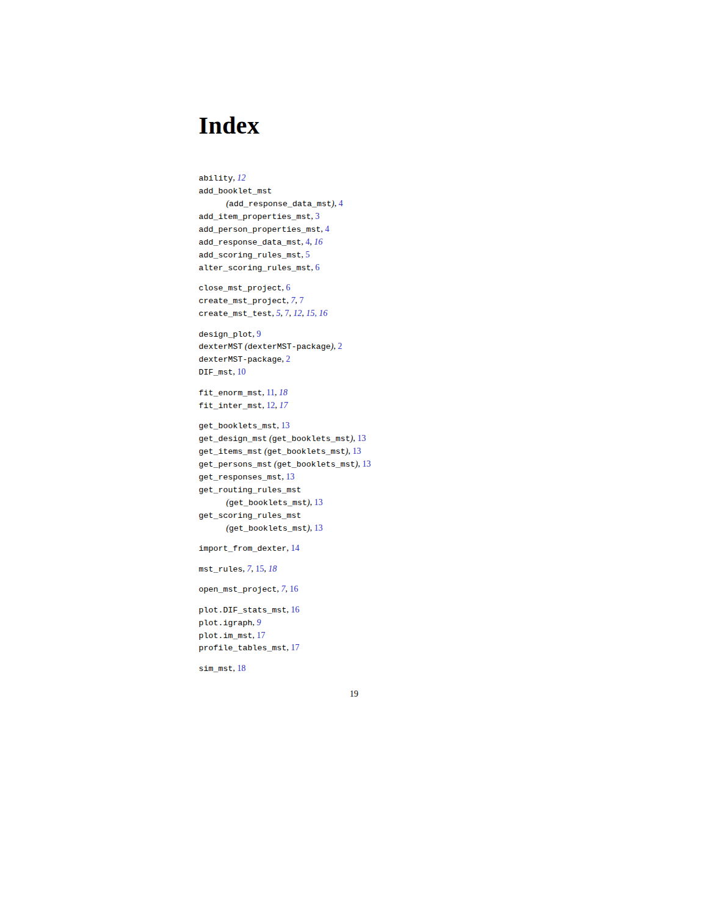Index
ability, 12
add_booklet_mst
(add_response_data_mst), 4
add_item_properties_mst, 3
add_person_properties_mst, 4
add_response_data_mst, 4, 16
add_scoring_rules_mst, 5
alter_scoring_rules_mst, 6
close_mst_project, 6
create_mst_project, 7, 7
create_mst_test, 5, 7, 12, 15, 16
design_plot, 9
dexterMST (dexterMST-package), 2
dexterMST-package, 2
DIF_mst, 10
fit_enorm_mst, 11, 18
fit_inter_mst, 12, 17
get_booklets_mst, 13
get_design_mst (get_booklets_mst), 13
get_items_mst (get_booklets_mst), 13
get_persons_mst (get_booklets_mst), 13
get_responses_mst, 13
get_routing_rules_mst
(get_booklets_mst), 13
get_scoring_rules_mst
(get_booklets_mst), 13
import_from_dexter, 14
mst_rules, 7, 15, 18
open_mst_project, 7, 16
plot.DIF_stats_mst, 16
plot.igraph, 9
plot.im_mst, 17
profile_tables_mst, 17
sim_mst, 18
19